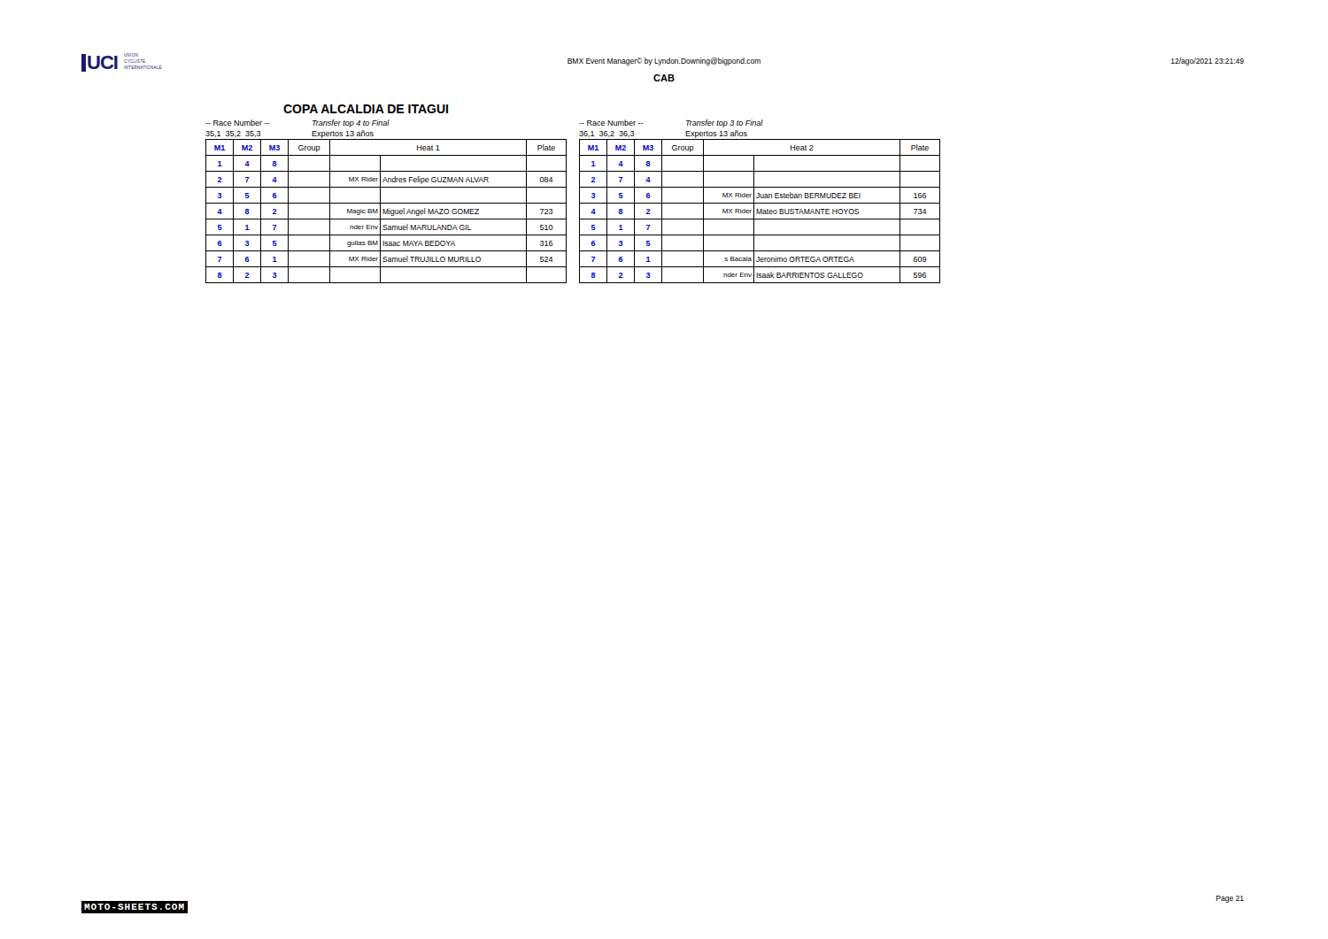UCI
UNION
CYCLISTE
INTERNATIONALE
BMX Event Manager© by Lyndon.Downing@bigpond.com
CAB
12/ago/2021 23:21:49
COPA ALCALDIA DE ITAGUI
-- Race Number --
Transfer top 4 to Final
35,1 35,2 35,3
Expertos 13 años
| M1 | M2 | M3 | Group | Heat 1 | Plate |
| --- | --- | --- | --- | --- | --- |
| 1 | 4 | 8 | | | | |
| 2 | 7 | 4 | | MX Rider | Andres Felipe GUZMAN ALVAR | 084 |
| 3 | 5 | 6 | | | | |
| 4 | 8 | 2 | | Magic BM | Miguel Angel MAZO GOMEZ | 723 |
| 5 | 1 | 7 | | nder Env | Samuel MARULANDA GIL | 510 |
| 6 | 3 | 5 | | guilas BM | Isaac MAYA BEDOYA | 316 |
| 7 | 6 | 1 | | MX Rider | Samuel TRUJILLO MURILLO | 524 |
| 8 | 2 | 3 | | | | |
-- Race Number --
Transfer top 3 to Final
36,1 36,2 36,3
Expertos 13 años
| M1 | M2 | M3 | Group | Heat 2 | Plate |
| --- | --- | --- | --- | --- | --- |
| 1 | 4 | 8 | | | | |
| 2 | 7 | 4 | | | | |
| 3 | 5 | 6 | | MX Rider | Juan Esteban BERMUDEZ BEI | 166 |
| 4 | 8 | 2 | | MX Rider | Mateo BUSTAMANTE HOYOS | 734 |
| 5 | 1 | 7 | | | | |
| 6 | 3 | 5 | | | | |
| 7 | 6 | 1 | | s Bacala | Jeronimo ORTEGA ORTEGA | 609 |
| 8 | 2 | 3 | | nder Env | Isaak BARRIENTOS GALLEGO | 596 |
MOTO-SHEETS.COM
Page 21